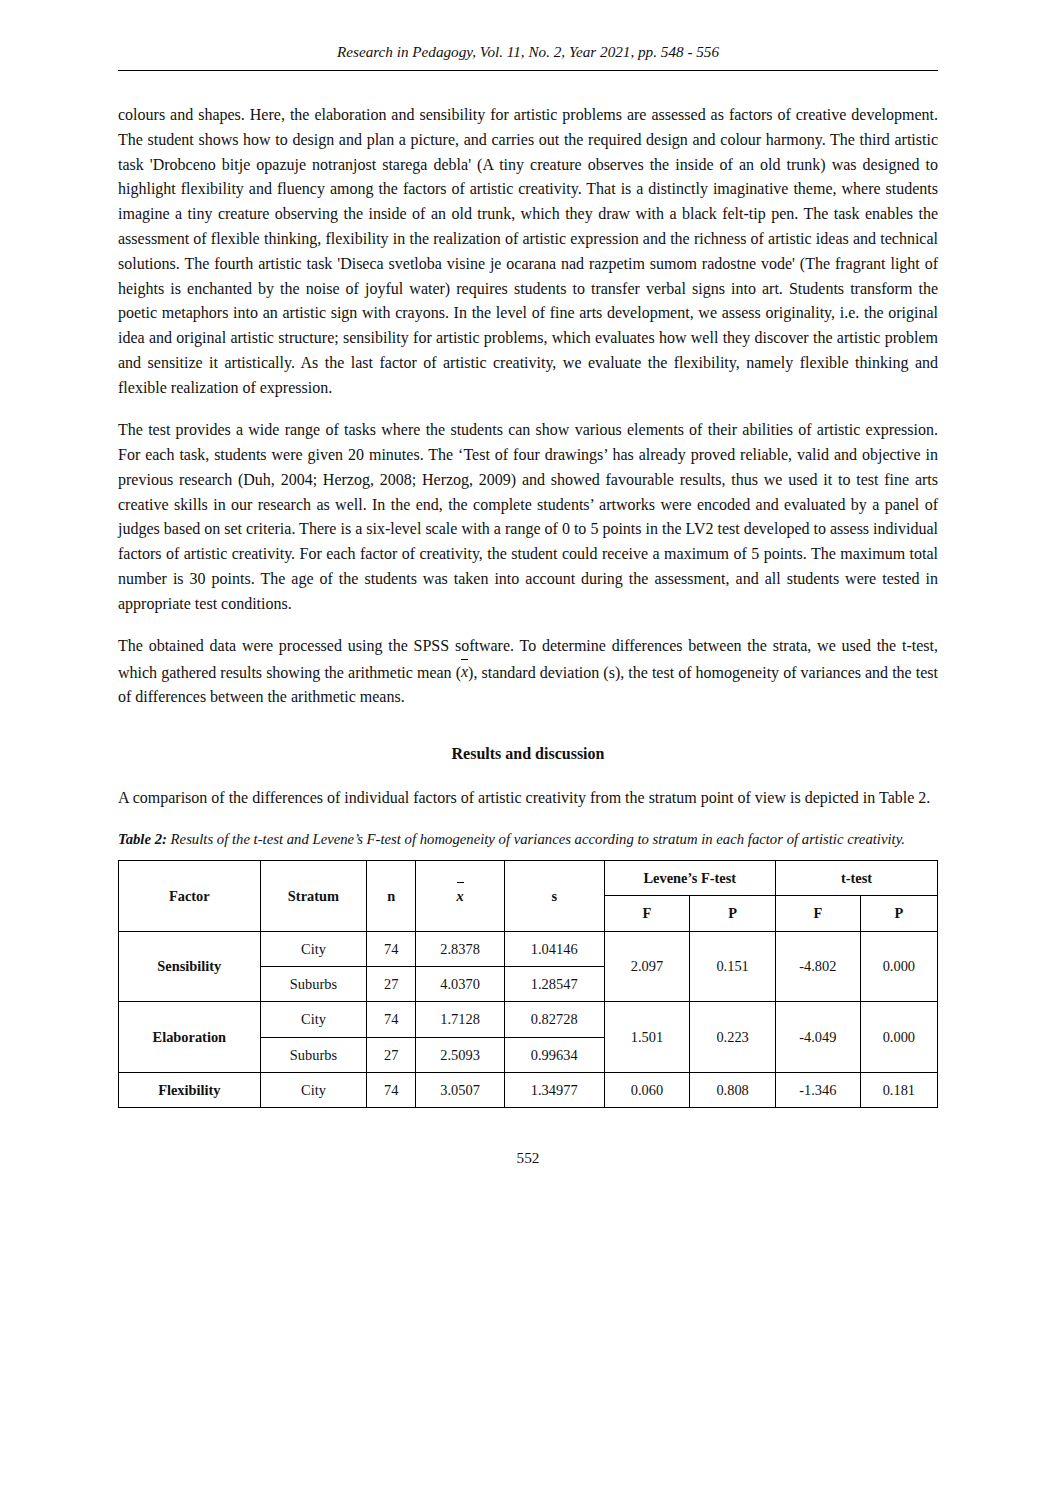Research in Pedagogy, Vol. 11, No. 2, Year 2021, pp. 548 - 556
colours and shapes. Here, the elaboration and sensibility for artistic problems are assessed as factors of creative development. The student shows how to design and plan a picture, and carries out the required design and colour harmony. The third artistic task 'Drobceno bitje opazuje notranjost starega debla' (A tiny creature observes the inside of an old trunk) was designed to highlight flexibility and fluency among the factors of artistic creativity. That is a distinctly imaginative theme, where students imagine a tiny creature observing the inside of an old trunk, which they draw with a black felt-tip pen. The task enables the assessment of flexible thinking, flexibility in the realization of artistic expression and the richness of artistic ideas and technical solutions. The fourth artistic task 'Diseca svetloba visine je ocarana nad razpetim sumom radostne vode' (The fragrant light of heights is enchanted by the noise of joyful water) requires students to transfer verbal signs into art. Students transform the poetic metaphors into an artistic sign with crayons. In the level of fine arts development, we assess originality, i.e. the original idea and original artistic structure; sensibility for artistic problems, which evaluates how well they discover the artistic problem and sensitize it artistically. As the last factor of artistic creativity, we evaluate the flexibility, namely flexible thinking and flexible realization of expression.
The test provides a wide range of tasks where the students can show various elements of their abilities of artistic expression. For each task, students were given 20 minutes. The ‘Test of four drawings’ has already proved reliable, valid and objective in previous research (Duh, 2004; Herzog, 2008; Herzog, 2009) and showed favourable results, thus we used it to test fine arts creative skills in our research as well. In the end, the complete students’ artworks were encoded and evaluated by a panel of judges based on set criteria. There is a six-level scale with a range of 0 to 5 points in the LV2 test developed to assess individual factors of artistic creativity. For each factor of creativity, the student could receive a maximum of 5 points. The maximum total number is 30 points. The age of the students was taken into account during the assessment, and all students were tested in appropriate test conditions.
The obtained data were processed using the SPSS software. To determine differences between the strata, we used the t-test, which gathered results showing the arithmetic mean (x), standard deviation (s), the test of homogeneity of variances and the test of differences between the arithmetic means.
Results and discussion
A comparison of the differences of individual factors of artistic creativity from the stratum point of view is depicted in Table 2.
Table 2: Results of the t-test and Levene’s F-test of homogeneity of variances according to stratum in each factor of artistic creativity.
| Factor | Stratum | n | x | s | Levene’s F-test | t-test |
| --- | --- | --- | --- | --- | --- | --- |
| F | P | F | P |
| Sensibility | City | 74 | 2.8378 | 1.04146 | 2.097 | 0.151 | -4.802 | 0.000 |
| Suburbs | 27 | 4.0370 | 1.28547 |
| Elaboration | City | 74 | 1.7128 | 0.82728 | 1.501 | 0.223 | -4.049 | 0.000 |
| Suburbs | 27 | 2.5093 | 0.99634 |
| Flexibility | City | 74 | 3.0507 | 1.34977 | 0.060 | 0.808 | -1.346 | 0.181 |
552